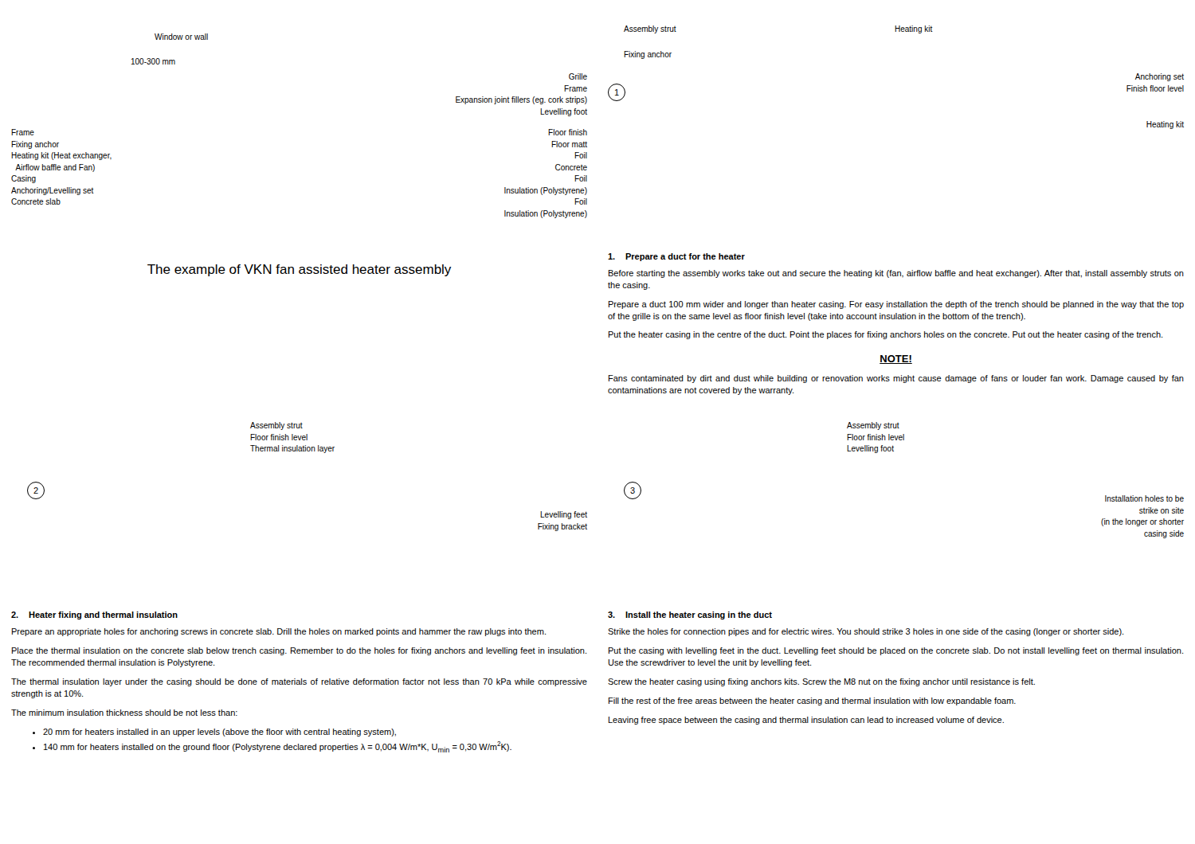Window or wall
Grille
Frame
Expansion joint fillers (eg. cork strips)
Levelling foot
100-300 mm
Frame
Fixing anchor
Heating kit (Heat exchanger,
Airflow baffle and Fan)
Casing
Anchoring/Levelling set
Concrete slab
Floor finish
Floor matt
Foil
Concrete
Foil
Insulation (Polystyrene)
Foil
Insulation (Polystyrene)
The example of VKN fan assisted heater assembly
Assembly strut
Fixing anchor
Heating kit
Anchoring set
Finish floor level
Heating kit
1
1. Prepare a duct for the heater
Before starting the assembly works take out and secure the heating kit (fan, airflow baffle and heat exchanger). After that, install assembly struts on the casing.
Prepare a duct 100 mm wider and longer than heater casing. For easy installation the depth of the trench should be planned in the way that the top of the grille is on the same level as floor finish level (take into account insulation in the bottom of the trench).
Put the heater casing in the centre of the duct. Point the places for fixing anchors holes on the concrete. Put out the heater casing of the trench.
NOTE!
Fans contaminated by dirt and dust while building or renovation works might cause damage of fans or louder fan work. Damage caused by fan contaminations are not covered by the warranty.
2
Assembly strut
Floor finish level
Thermal insulation layer
Levelling feet
Fixing bracket
2. Heater fixing and thermal insulation
Prepare an appropriate holes for anchoring screws in concrete slab. Drill the holes on marked points and hammer the raw plugs into them.
Place the thermal insulation on the concrete slab below trench casing. Remember to do the holes for fixing anchors and levelling feet in insulation. The recommended thermal insulation is Polystyrene.
The thermal insulation layer under the casing should be done of materials of relative deformation factor not less than 70 kPa while compressive strength is at 10%.
The minimum insulation thickness should be not less than:
20 mm for heaters installed in an upper levels (above the floor with central heating system),
140 mm for heaters installed on the ground floor (Polystyrene declared properties λ = 0,004 W/m*K, Umin = 0,30 W/m2K).
3
Assembly strut
Floor finish level
Levelling foot
Installation holes to be
strike on site
(in the longer or shorter
casing side
3. Install the heater casing in the duct
Strike the holes for connection pipes and for electric wires. You should strike 3 holes in one side of the casing (longer or shorter side).
Put the casing with levelling feet in the duct. Levelling feet should be placed on the concrete slab. Do not install levelling feet on thermal insulation. Use the screwdriver to level the unit by levelling feet.
Screw the heater casing using fixing anchors kits. Screw the M8 nut on the fixing anchor until resistance is felt.
Fill the rest of the free areas between the heater casing and thermal insulation with low expandable foam.
Leaving free space between the casing and thermal insulation can lead to increased volume of device.